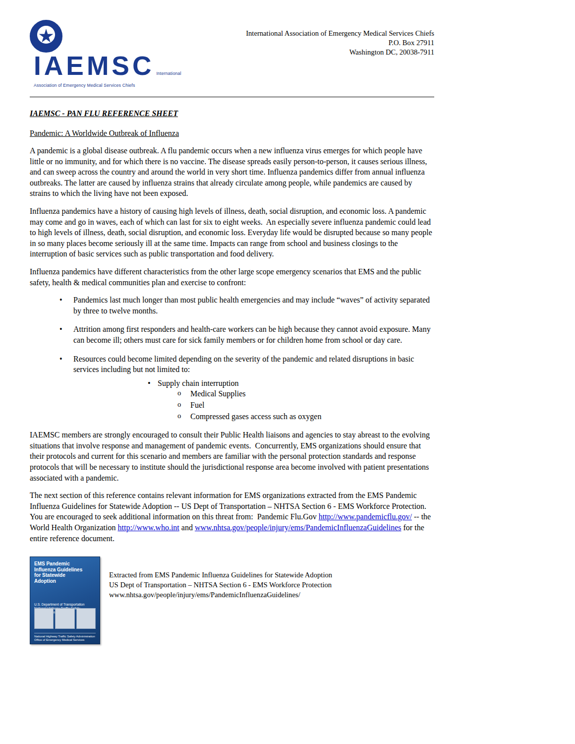IAEMSC International Association of Emergency Medical Services Chiefs
International Association of Emergency Medical Services Chiefs
P.O. Box 27911
Washington DC, 20038-7911
IAEMSC - PAN FLU REFERENCE SHEET
Pandemic: A Worldwide Outbreak of Influenza
A pandemic is a global disease outbreak. A flu pandemic occurs when a new influenza virus emerges for which people have little or no immunity, and for which there is no vaccine. The disease spreads easily person-to-person, it causes serious illness, and can sweep across the country and around the world in very short time. Influenza pandemics differ from annual influenza outbreaks. The latter are caused by influenza strains that already circulate among people, while pandemics are caused by strains to which the living have not been exposed.
Influenza pandemics have a history of causing high levels of illness, death, social disruption, and economic loss. A pandemic may come and go in waves, each of which can last for six to eight weeks. An especially severe influenza pandemic could lead to high levels of illness, death, social disruption, and economic loss. Everyday life would be disrupted because so many people in so many places become seriously ill at the same time. Impacts can range from school and business closings to the interruption of basic services such as public transportation and food delivery.
Influenza pandemics have different characteristics from the other large scope emergency scenarios that EMS and the public safety, health & medical communities plan and exercise to confront:
Pandemics last much longer than most public health emergencies and may include “waves” of activity separated by three to twelve months.
Attrition among first responders and health-care workers can be high because they cannot avoid exposure. Many can become ill; others must care for sick family members or for children home from school or day care.
Resources could become limited depending on the severity of the pandemic and related disruptions in basic services including but not limited to:
Supply chain interruption
Medical Supplies
Fuel
Compressed gases access such as oxygen
IAEMSC members are strongly encouraged to consult their Public Health liaisons and agencies to stay abreast to the evolving situations that involve response and management of pandemic events. Concurrently, EMS organizations should ensure that their protocols and current for this scenario and members are familiar with the personal protection standards and response protocols that will be necessary to institute should the jurisdictional response area become involved with patient presentations associated with a pandemic.
The next section of this reference contains relevant information for EMS organizations extracted from the EMS Pandemic Influenza Guidelines for Statewide Adoption -- US Dept of Transportation – NHTSA Section 6 - EMS Workforce Protection. You are encouraged to seek additional information on this threat from: Pandemic Flu.Gov http://www.pandemicflu.gov/ -- the World Health Organization http://www.who.int and www.nhtsa.gov/people/injury/ems/PandemicInfluenzaGuidelines for the entire reference document.
EMS Pandemic
Influenza Guidelines
for Statewide
Adoption
U.S. Department of Transportation
National Highway Traffic Safety Administration
National Highway Traffic Safety Administration
Office of Emergency Medical Services
Extracted from EMS Pandemic Influenza Guidelines for Statewide Adoption
US Dept of Transportation – NHTSA Section 6 - EMS Workforce Protection
www.nhtsa.gov/people/injury/ems/PandemicInfluenzaGuidelines/